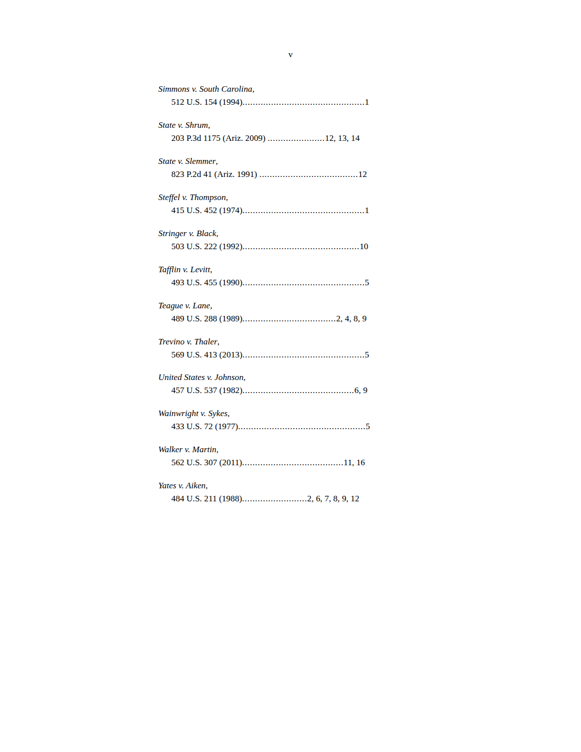v
Simmons v. South Carolina, 512 U.S. 154 (1994)............................................... 1
State v. Shrum, 203 P.3d 1175 (Ariz. 2009) ...................... 12, 13, 14
State v. Slemmer, 823 P.2d 41 (Ariz. 1991) ...................................... 12
Steffel v. Thompson, 415 U.S. 452 (1974)............................................... 1
Stringer v. Black, 503 U.S. 222 (1992)............................................. 10
Tafflin v. Levitt, 493 U.S. 455 (1990)............................................... 5
Teague v. Lane, 489 U.S. 288 (1989).................................... 2, 4, 8, 9
Trevino v. Thaler, 569 U.S. 413 (2013)............................................... 5
United States v. Johnson, 457 U.S. 537 (1982)........................................... 6, 9
Wainwright v. Sykes, 433 U.S. 72 (1977)................................................. 5
Walker v. Martin, 562 U.S. 307 (2011)....................................... 11, 16
Yates v. Aiken, 484 U.S. 211 (1988)......................... 2, 6, 7, 8, 9, 12